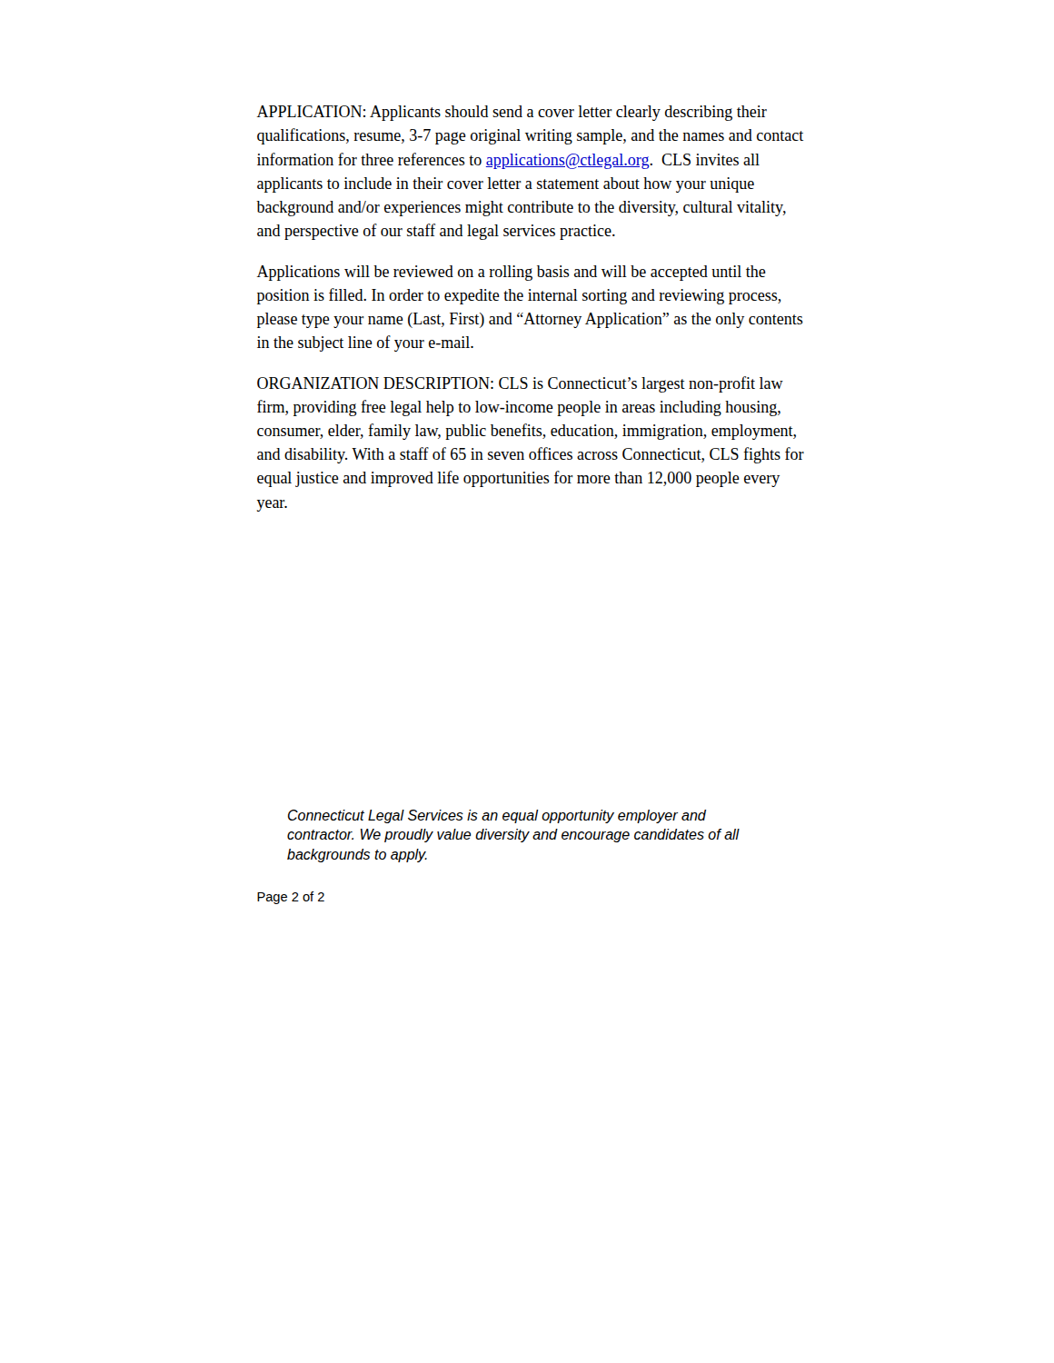APPLICATION: Applicants should send a cover letter clearly describing their qualifications, resume, 3-7 page original writing sample, and the names and contact information for three references to applications@ctlegal.org. CLS invites all applicants to include in their cover letter a statement about how your unique background and/or experiences might contribute to the diversity, cultural vitality, and perspective of our staff and legal services practice.
Applications will be reviewed on a rolling basis and will be accepted until the position is filled. In order to expedite the internal sorting and reviewing process, please type your name (Last, First) and “Attorney Application” as the only contents in the subject line of your e-mail.
ORGANIZATION DESCRIPTION: CLS is Connecticut’s largest non-profit law firm, providing free legal help to low-income people in areas including housing, consumer, elder, family law, public benefits, education, immigration, employment, and disability. With a staff of 65 in seven offices across Connecticut, CLS fights for equal justice and improved life opportunities for more than 12,000 people every year.
Connecticut Legal Services is an equal opportunity employer and contractor. We proudly value diversity and encourage candidates of all backgrounds to apply.
Page 2 of 2